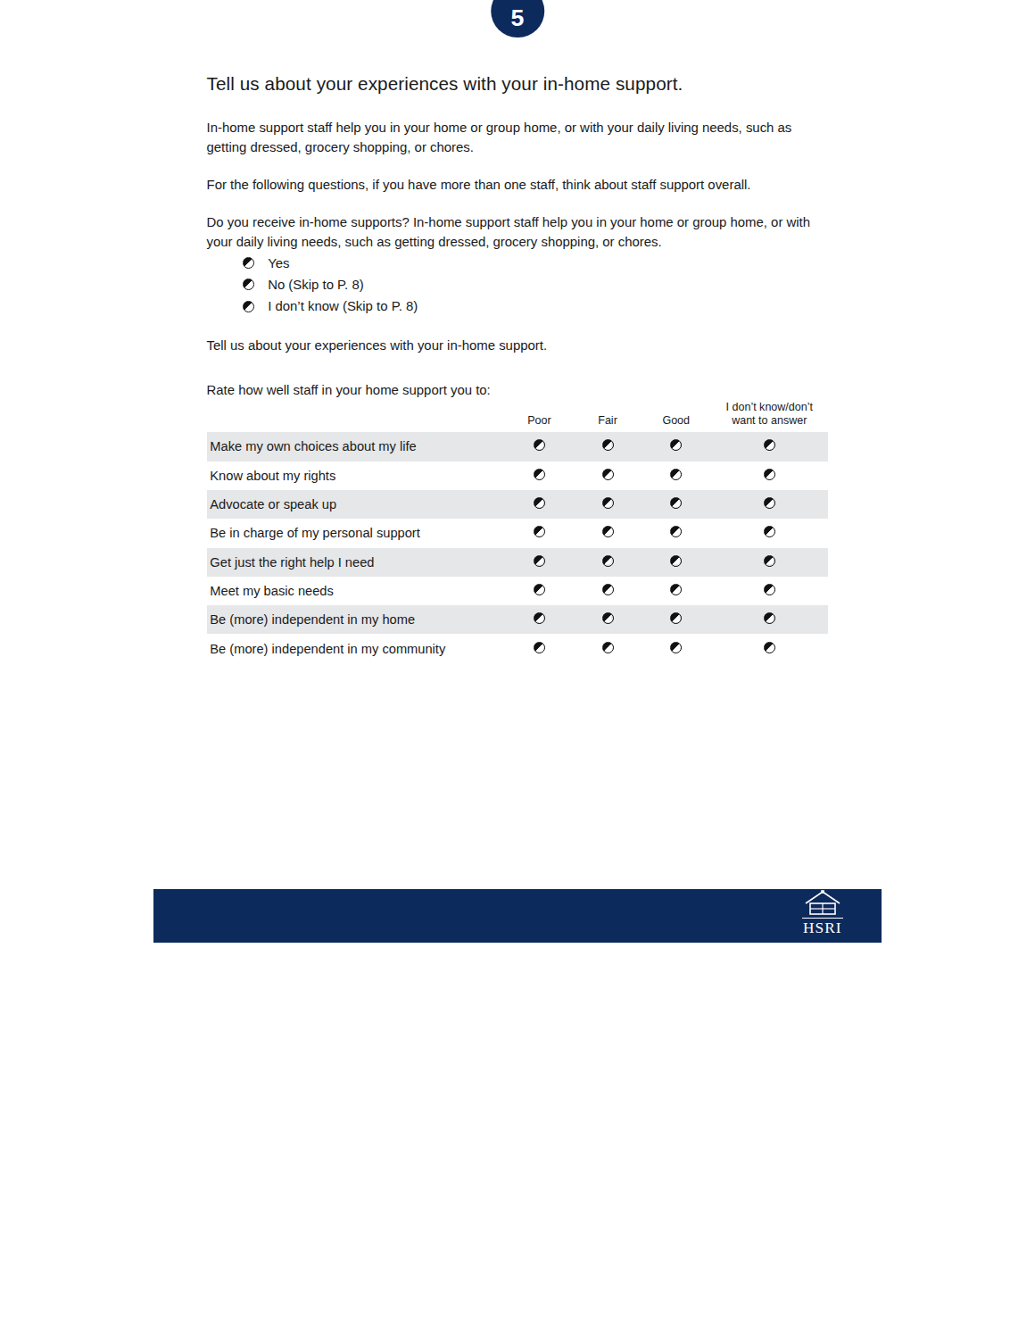5
Tell us about your experiences with your in-home support.
In-home support staff help you in your home or group home, or with your daily living needs, such as getting dressed, grocery shopping, or chores.
For the following questions, if you have more than one staff, think about staff support overall.
Do you receive in-home supports? In-home support staff help you in your home or group home, or with your daily living needs, such as getting dressed, grocery shopping, or chores.
Yes
No (Skip to P. 8)
I don’t know (Skip to P. 8)
Tell us about your experiences with your in-home support.
Rate how well staff in your home support you to:
| | Poor | Fair | Good | I don’t know/don’t want to answer |
| --- | --- | --- | --- | --- |
| Make my own choices about my life | | | | |
| Know about my rights | | | | |
| Advocate or speak up | | | | |
| Be in charge of my personal support | | | | |
| Get just the right help I need | | | | |
| Meet my basic needs | | | | |
| Be (more) independent in my home | | | | |
| Be (more) independent in my community | | | | |
HSRI